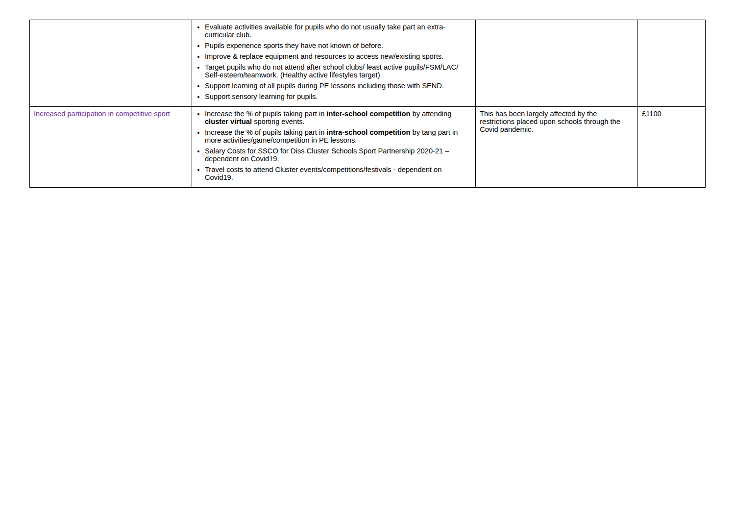| | Evaluate activities available for pupils who do not usually take part an extra-curricular club. Pupils experience sports they have not known of before. Improve & replace equipment and resources to access new/existing sports. Target pupils who do not attend after school clubs/ least active pupils/FSM/LAC/ Self-esteem/teamwork. (Healthy active lifestyles target) Support learning of all pupils during PE lessons including those with SEND. Support sensory learning for pupils. | | |
| Increased participation in competitive sport | Increase the % of pupils taking part in inter-school competition by attending cluster virtual sporting events. Increase the % of pupils taking part in intra-school competition by tang part in more activities/game/competition in PE lessons. Salary Costs for SSCO for Diss Cluster Schools Sport Partnership 2020-21 – dependent on Covid19. Travel costs to attend Cluster events/competitions/festivals - dependent on Covid19. | This has been largely affected by the restrictions placed upon schools through the Covid pandemic. | £1100 |